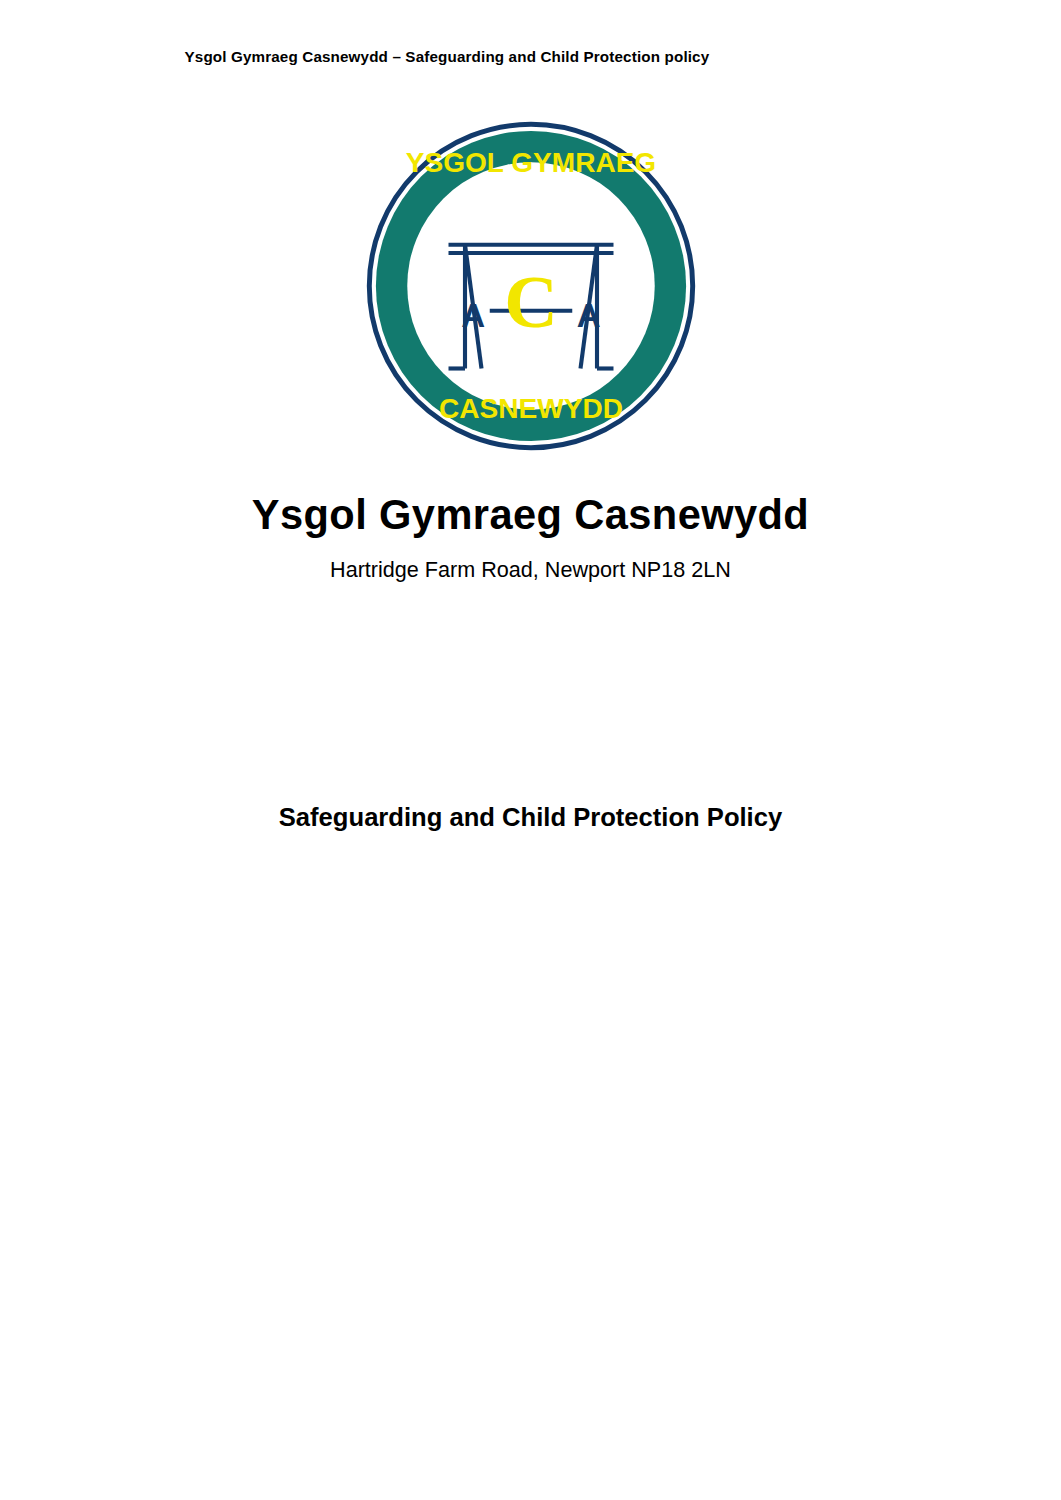Ysgol Gymraeg Casnewydd – Safeguarding and Child Protection policy
Ysgol Gymraeg Casnewydd
Hartridge Farm Road, Newport NP18 2LN
Safeguarding and Child Protection Policy